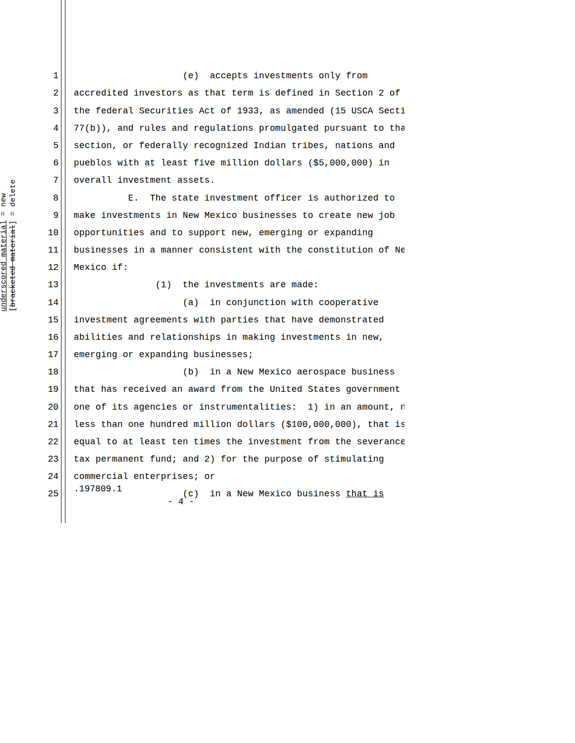1
2
3
4
5
6
7
8
9
10
11
12
13
14
15
16
17
18
19
20
21
22
23
24
25
(e) accepts investments only from
accredited investors as that term is defined in Section 2 of
the federal Securities Act of 1933, as amended (15 USCA Section
77(b)), and rules and regulations promulgated pursuant to that
section, or federally recognized Indian tribes, nations and
pueblos with at least five million dollars ($5,000,000) in
overall investment assets.
E. The state investment officer is authorized to
make investments in New Mexico businesses to create new job
opportunities and to support new, emerging or expanding
businesses in a manner consistent with the constitution of New
Mexico if:
(1) the investments are made:
(a) in conjunction with cooperative
investment agreements with parties that have demonstrated
abilities and relationships in making investments in new,
emerging or expanding businesses;
(b) in a New Mexico aerospace business
that has received an award from the United States government or
one of its agencies or instrumentalities: 1) in an amount, not
less than one hundred million dollars ($100,000,000), that is
equal to at least ten times the investment from the severance
tax permanent fund; and 2) for the purpose of stimulating
commercial enterprises; or
(c) in a New Mexico business that is
underscored material = new
[bracketed material] = delete
.197809.1
- 4 -